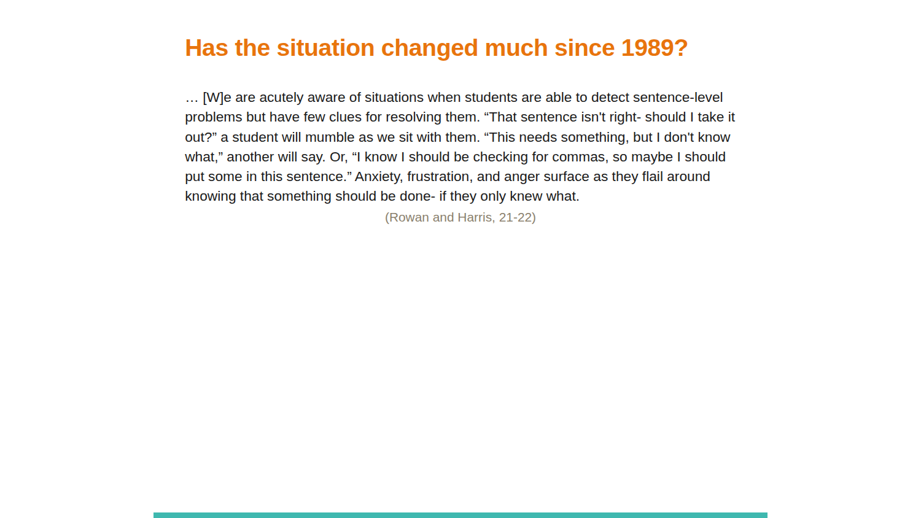Has the situation changed much since 1989?
… [W]e are acutely aware of situations when students are able to detect sentence-level problems but have few clues for resolving them. “That sentence isn't right- should I take it out?” a student will mumble as we sit with them. “This needs something, but I don't know what,” another will say. Or, “I know I should be checking for commas, so maybe I should put some in this sentence.” Anxiety, frustration, and anger surface as they flail around knowing that something should be done- if they only knew what.
(Rowan and Harris, 21-22)